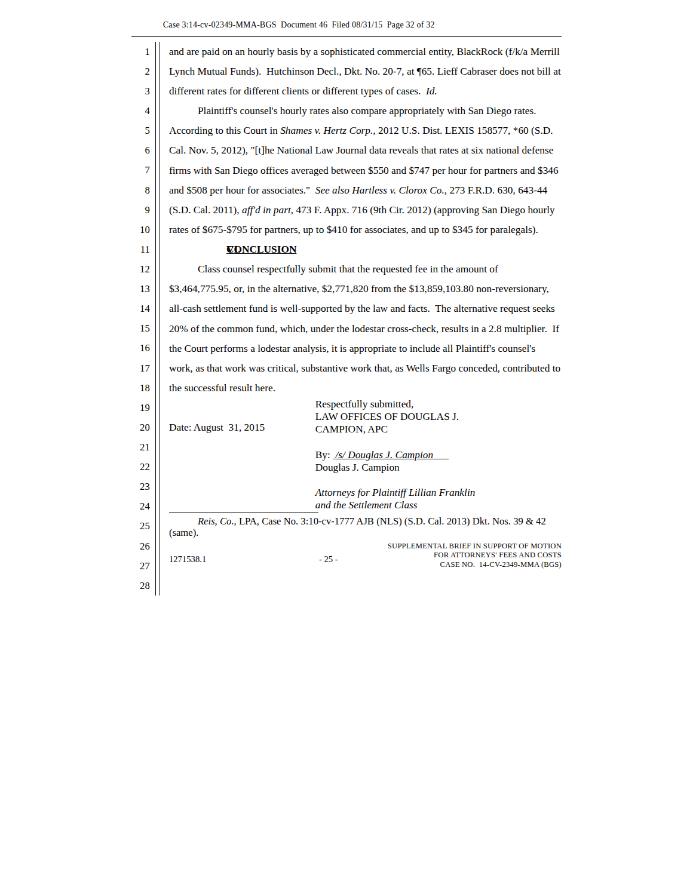Case 3:14-cv-02349-MMA-BGS Document 46 Filed 08/31/15 Page 32 of 32
1
2
3
4
5
6
7
8
9
10
11
12
13
14
15
16
17
18
19
20
21
22
23
24
25
26
27
28
and are paid on an hourly basis by a sophisticated commercial entity, BlackRock (f/k/a Merrill Lynch Mutual Funds). Hutchinson Decl., Dkt. No. 20-7, at ¶65. Lieff Cabraser does not bill at different rates for different clients or different types of cases. Id.
Plaintiff's counsel's hourly rates also compare appropriately with San Diego rates. According to this Court in Shames v. Hertz Corp., 2012 U.S. Dist. LEXIS 158577, *60 (S.D. Cal. Nov. 5, 2012), "[t]he National Law Journal data reveals that rates at six national defense firms with San Diego offices averaged between $550 and $747 per hour for partners and $346 and $508 per hour for associates." See also Hartless v. Clorox Co., 273 F.R.D. 630, 643-44 (S.D. Cal. 2011), aff'd in part, 473 F. Appx. 716 (9th Cir. 2012) (approving San Diego hourly rates of $675-$795 for partners, up to $410 for associates, and up to $345 for paralegals).
VI. CONCLUSION
Class counsel respectfully submit that the requested fee in the amount of $3,464,775.95, or, in the alternative, $2,771,820 from the $13,859,103.80 non-reversionary, all-cash settlement fund is well-supported by the law and facts. The alternative request seeks 20% of the common fund, which, under the lodestar cross-check, results in a 2.8 multiplier. If the Court performs a lodestar analysis, it is appropriate to include all Plaintiff's counsel's work, as that work was critical, substantive work that, as Wells Fargo conceded, contributed to the successful result here.
Date: August 31, 2015
Respectfully submitted,
LAW OFFICES OF DOUGLAS J.
CAMPION, APC
By: /s/ Douglas J. Campion
Douglas J. Campion
Attorneys for Plaintiff Lillian Franklin
and the Settlement Class
Reis, Co., LPA, Case No. 3:10-cv-1777 AJB (NLS) (S.D. Cal. 2013) Dkt. Nos. 39 & 42 (same).
1271538.1
- 25 -
SUPPLEMENTAL BRIEF IN SUPPORT OF MOTION
FOR ATTORNEYS' FEES AND COSTS
CASE NO. 14-CV-2349-MMA (BGS)